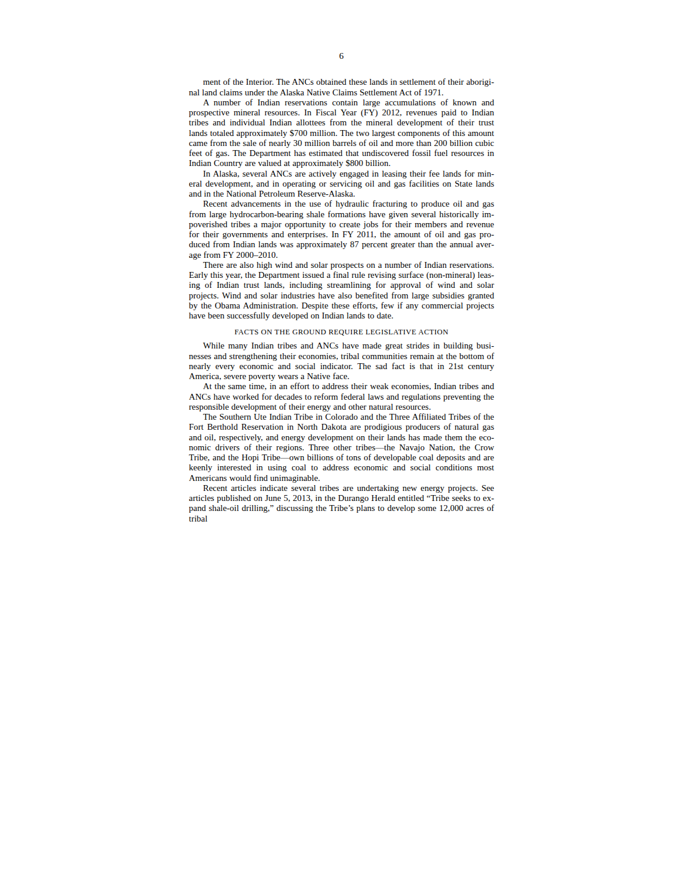6
ment of the Interior. The ANCs obtained these lands in settlement of their aboriginal land claims under the Alaska Native Claims Settlement Act of 1971.
A number of Indian reservations contain large accumulations of known and prospective mineral resources. In Fiscal Year (FY) 2012, revenues paid to Indian tribes and individual Indian allottees from the mineral development of their trust lands totaled approximately $700 million. The two largest components of this amount came from the sale of nearly 30 million barrels of oil and more than 200 billion cubic feet of gas. The Department has estimated that undiscovered fossil fuel resources in Indian Country are valued at approximately $800 billion.
In Alaska, several ANCs are actively engaged in leasing their fee lands for mineral development, and in operating or servicing oil and gas facilities on State lands and in the National Petroleum Reserve-Alaska.
Recent advancements in the use of hydraulic fracturing to produce oil and gas from large hydrocarbon-bearing shale formations have given several historically impoverished tribes a major opportunity to create jobs for their members and revenue for their governments and enterprises. In FY 2011, the amount of oil and gas produced from Indian lands was approximately 87 percent greater than the annual average from FY 2000–2010.
There are also high wind and solar prospects on a number of Indian reservations. Early this year, the Department issued a final rule revising surface (non-mineral) leasing of Indian trust lands, including streamlining for approval of wind and solar projects. Wind and solar industries have also benefited from large subsidies granted by the Obama Administration. Despite these efforts, few if any commercial projects have been successfully developed on Indian lands to date.
Facts on the Ground Require Legislative Action
While many Indian tribes and ANCs have made great strides in building businesses and strengthening their economies, tribal communities remain at the bottom of nearly every economic and social indicator. The sad fact is that in 21st century America, severe poverty wears a Native face.
At the same time, in an effort to address their weak economies, Indian tribes and ANCs have worked for decades to reform federal laws and regulations preventing the responsible development of their energy and other natural resources.
The Southern Ute Indian Tribe in Colorado and the Three Affiliated Tribes of the Fort Berthold Reservation in North Dakota are prodigious producers of natural gas and oil, respectively, and energy development on their lands has made them the economic drivers of their regions. Three other tribes—the Navajo Nation, the Crow Tribe, and the Hopi Tribe—own billions of tons of developable coal deposits and are keenly interested in using coal to address economic and social conditions most Americans would find unimaginable.
Recent articles indicate several tribes are undertaking new energy projects. See articles published on June 5, 2013, in the Durango Herald entitled “Tribe seeks to expand shale-oil drilling,” discussing the Tribe’s plans to develop some 12,000 acres of tribal